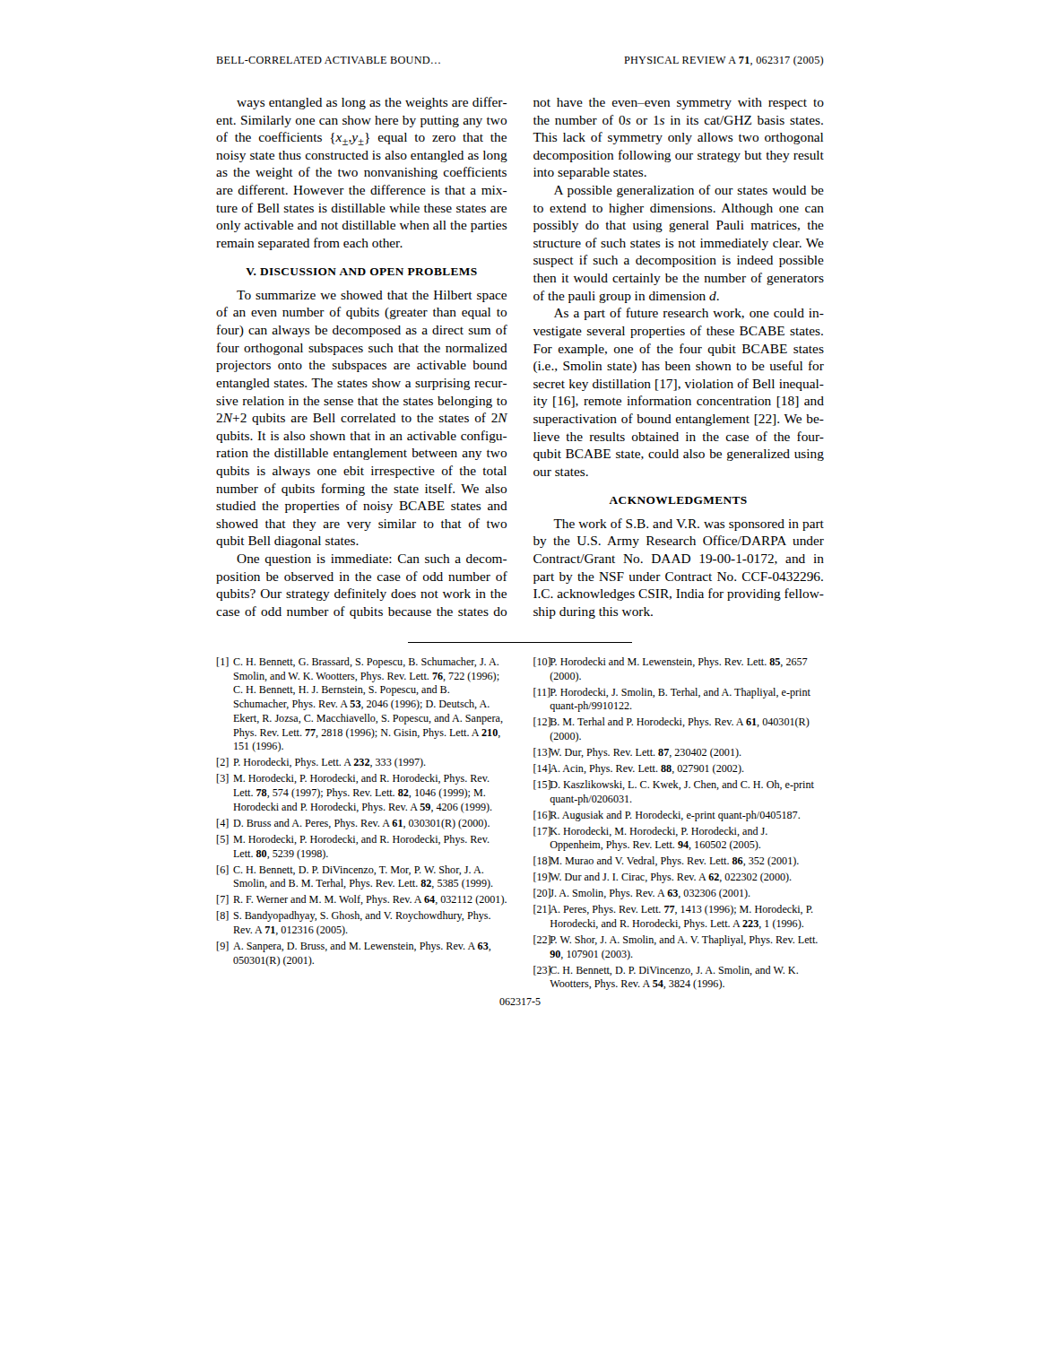Bell-correlated activable bound…
Physical Review A 71, 062317 (2005)
ways entangled as long as the weights are different. Similarly one can show here by putting any two of the coefficients {x±,y±} equal to zero that the noisy state thus constructed is also entangled as long as the weight of the two nonvanishing coefficients are different. However the difference is that a mixture of Bell states is distillable while these states are only activable and not distillable when all the parties remain separated from each other.
V. Discussion and open problems
To summarize we showed that the Hilbert space of an even number of qubits (greater than equal to four) can always be decomposed as a direct sum of four orthogonal subspaces such that the normalized projectors onto the subspaces are activable bound entangled states. The states show a surprising recursive relation in the sense that the states belonging to 2N+2 qubits are Bell correlated to the states of 2N qubits. It is also shown that in an activable configuration the distillable entanglement between any two qubits is always one ebit irrespective of the total number of qubits forming the state itself. We also studied the properties of noisy BCABE states and showed that they are very similar to that of two qubit Bell diagonal states.
One question is immediate: Can such a decomposition be observed in the case of odd number of qubits? Our strategy definitely does not work in the case of odd number of qubits because the states do not have the even–even symmetry with respect to the number of 0s or 1s in its cat/GHZ basis states. This lack of symmetry only allows two orthogonal decomposition following our strategy but they result into separable states.
A possible generalization of our states would be to extend to higher dimensions. Although one can possibly do that using general Pauli matrices, the structure of such states is not immediately clear. We suspect if such a decomposition is indeed possible then it would certainly be the number of generators of the pauli group in dimension d.
As a part of future research work, one could investigate several properties of these BCABE states. For example, one of the four qubit BCABE states (i.e., Smolin state) has been shown to be useful for secret key distillation [17], violation of Bell inequality [16], remote information concentration [18] and superactivation of bound entanglement [22]. We believe the results obtained in the case of the four-qubit BCABE state, could also be generalized using our states.
Acknowledgments
The work of S.B. and V.R. was sponsored in part by the U.S. Army Research Office/DARPA under Contract/Grant No. DAAD 19-00-1-0172, and in part by the NSF under Contract No. CCF-0432296. I.C. acknowledges CSIR, India for providing fellowship during this work.
[1] C. H. Bennett, G. Brassard, S. Popescu, B. Schumacher, J. A. Smolin, and W. K. Wootters, Phys. Rev. Lett. 76, 722 (1996); C. H. Bennett, H. J. Bernstein, S. Popescu, and B. Schumacher, Phys. Rev. A 53, 2046 (1996); D. Deutsch, A. Ekert, R. Jozsa, C. Macchiavello, S. Popescu, and A. Sanpera, Phys. Rev. Lett. 77, 2818 (1996); N. Gisin, Phys. Lett. A 210, 151 (1996).
[2] P. Horodecki, Phys. Lett. A 232, 333 (1997).
[3] M. Horodecki, P. Horodecki, and R. Horodecki, Phys. Rev. Lett. 78, 574 (1997); Phys. Rev. Lett. 82, 1046 (1999); M. Horodecki and P. Horodecki, Phys. Rev. A 59, 4206 (1999).
[4] D. Bruss and A. Peres, Phys. Rev. A 61, 030301(R) (2000).
[5] M. Horodecki, P. Horodecki, and R. Horodecki, Phys. Rev. Lett. 80, 5239 (1998).
[6] C. H. Bennett, D. P. DiVincenzo, T. Mor, P. W. Shor, J. A. Smolin, and B. M. Terhal, Phys. Rev. Lett. 82, 5385 (1999).
[7] R. F. Werner and M. M. Wolf, Phys. Rev. A 64, 032112 (2001).
[8] S. Bandyopadhyay, S. Ghosh, and V. Roychowdhury, Phys. Rev. A 71, 012316 (2005).
[9] A. Sanpera, D. Bruss, and M. Lewenstein, Phys. Rev. A 63, 050301(R) (2001).
[10] P. Horodecki and M. Lewenstein, Phys. Rev. Lett. 85, 2657 (2000).
[11] P. Horodecki, J. Smolin, B. Terhal, and A. Thapliyal, e-print quant-ph/9910122.
[12] B. M. Terhal and P. Horodecki, Phys. Rev. A 61, 040301(R) (2000).
[13] W. Dur, Phys. Rev. Lett. 87, 230402 (2001).
[14] A. Acin, Phys. Rev. Lett. 88, 027901 (2002).
[15] D. Kaszlikowski, L. C. Kwek, J. Chen, and C. H. Oh, e-print quant-ph/0206031.
[16] R. Augusiak and P. Horodecki, e-print quant-ph/0405187.
[17] K. Horodecki, M. Horodecki, P. Horodecki, and J. Oppenheim, Phys. Rev. Lett. 94, 160502 (2005).
[18] M. Murao and V. Vedral, Phys. Rev. Lett. 86, 352 (2001).
[19] W. Dur and J. I. Cirac, Phys. Rev. A 62, 022302 (2000).
[20] J. A. Smolin, Phys. Rev. A 63, 032306 (2001).
[21] A. Peres, Phys. Rev. Lett. 77, 1413 (1996); M. Horodecki, P. Horodecki, and R. Horodecki, Phys. Lett. A 223, 1 (1996).
[22] P. W. Shor, J. A. Smolin, and A. V. Thapliyal, Phys. Rev. Lett. 90, 107901 (2003).
[23] C. H. Bennett, D. P. DiVincenzo, J. A. Smolin, and W. K. Wootters, Phys. Rev. A 54, 3824 (1996).
062317-5